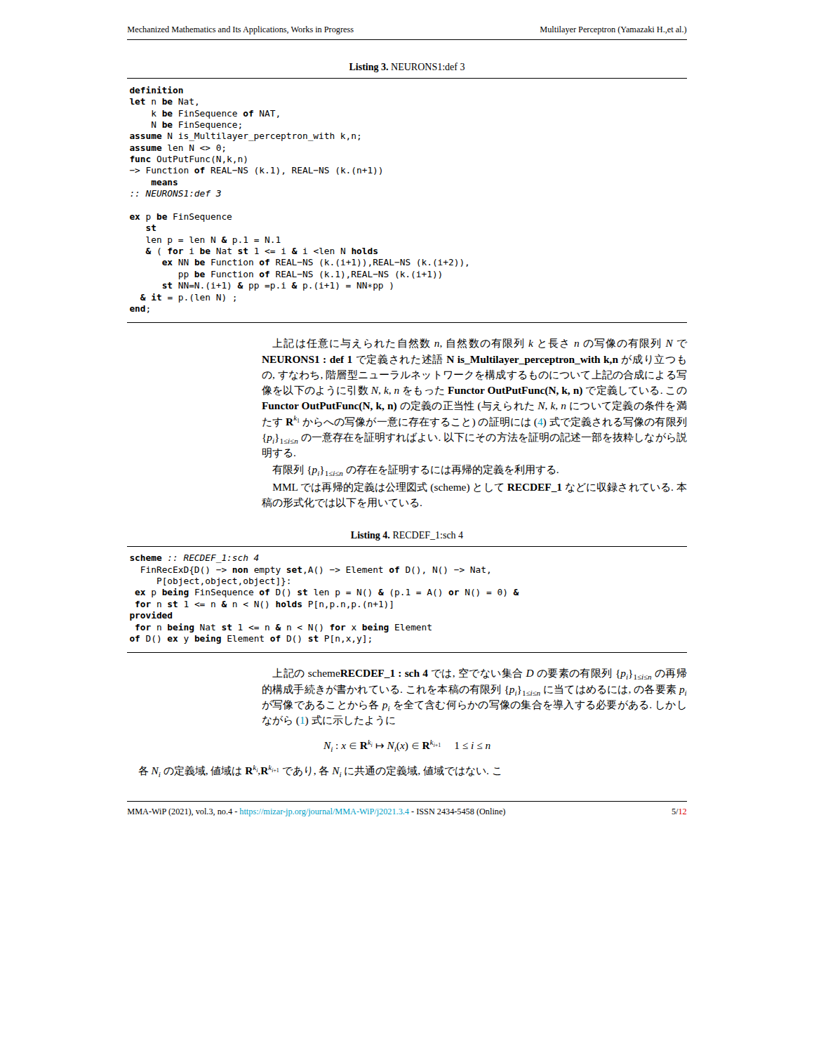Mechanized Mathematics and Its Applications, Works in Progress
Multilayer Perceptron (Yamazaki H.,et al.)
Listing 3. NEURONS1:def 3
definition
let n be Nat,
    k be FinSequence of NAT,
    N be FinSequence;
assume N is_Multilayer_perceptron_with k,n;
assume len N <> 0;
func OutPutFunc(N,k,n)
−> Function of REAL−NS (k.1), REAL−NS (k.(n+1))
    means
:: NEURONS1:def 3

ex p be FinSequence
   st
   len p = len N & p.1 = N.1
   & ( for i be Nat st 1 <= i & i <len N holds
      ex NN be Function of REAL−NS (k.(i+1)),REAL−NS (k.(i+2)),
         pp be Function of REAL−NS (k.1),REAL−NS (k.(i+1))
      st NN=N.(i+1) & pp =p.i & p.(i+1) = NN∗pp )
  & it = p.(len N) ;
end;
上記は任意に与えられた自然数 n, 自然数の有限列 k と長さ n の写像の有限列 N で NEURONS1 : def 1 で定義された述語 N is_Multilayer_perceptron_with k,n が成り立つもの, すなわち, 階層型ニューラルネットワークを構成するものについて上記の合成による写像を以下のように引数 N, k, n をもった Functor OutPutFunc(N, k, n) で定義している. この Functor OutPutFunc(N, k, n) の定義の正当性 (与えられた N, k, n について定義の条件を満たす Rk1 からへの写像が一意に存在すること) の証明には (4) 式で定義される写像の有限列 {pi}1≤i≤n の一意存在を証明すればよい. 以下にその方法を証明の記述一部を抜粋しながら説明する.
有限列 {pi}1≤i≤n の存在を証明するには再帰的定義を利用する.
MML では再帰的定義は公理図式 (scheme) として RECDEF_1 などに収録されている. 本稿の形式化では以下を用いている.
Listing 4. RECDEF_1:sch 4
scheme :: RECDEF_1:sch 4
  FinRecExD{D() −> non empty set,A() −> Element of D(), N() −> Nat,
     P[object,object,object]}:
 ex p being FinSequence of D() st len p = N() & (p.1 = A() or N() = 0) &
 for n st 1 <= n & n < N() holds P[n,p.n,p.(n+1)]
provided
 for n being Nat st 1 <= n & n < N() for x being Element
of D() ex y being Element of D() st P[n,x,y];
上記の schemeRECDEF_1 : sch 4 では, 空でない集合 D の要素の有限列 {pi}1≤i≤n の再帰的構成手続きが書かれている. これを本稿の有限列 {pi}1≤i≤n に当てはめるには, の各要素 pi が写像であることから各 pi を全て含む何らかの写像の集合を導入する必要がある. しかしながら (1) 式に示したように
Ni : x ∈ Rki ↦ Ni(x) ∈ Rki+1 1 ≤ i ≤ n
各 Ni の定義域, 値域は Rki,Rki+1 であり, 各 Ni に共通の定義域, 値域ではない. こ
MMA-WiP (2021), vol.3, no.4 - https://mizar-jp.org/journal/MMA-WiP/j2021.3.4 - ISSN 2434-5458 (Online)
5/12